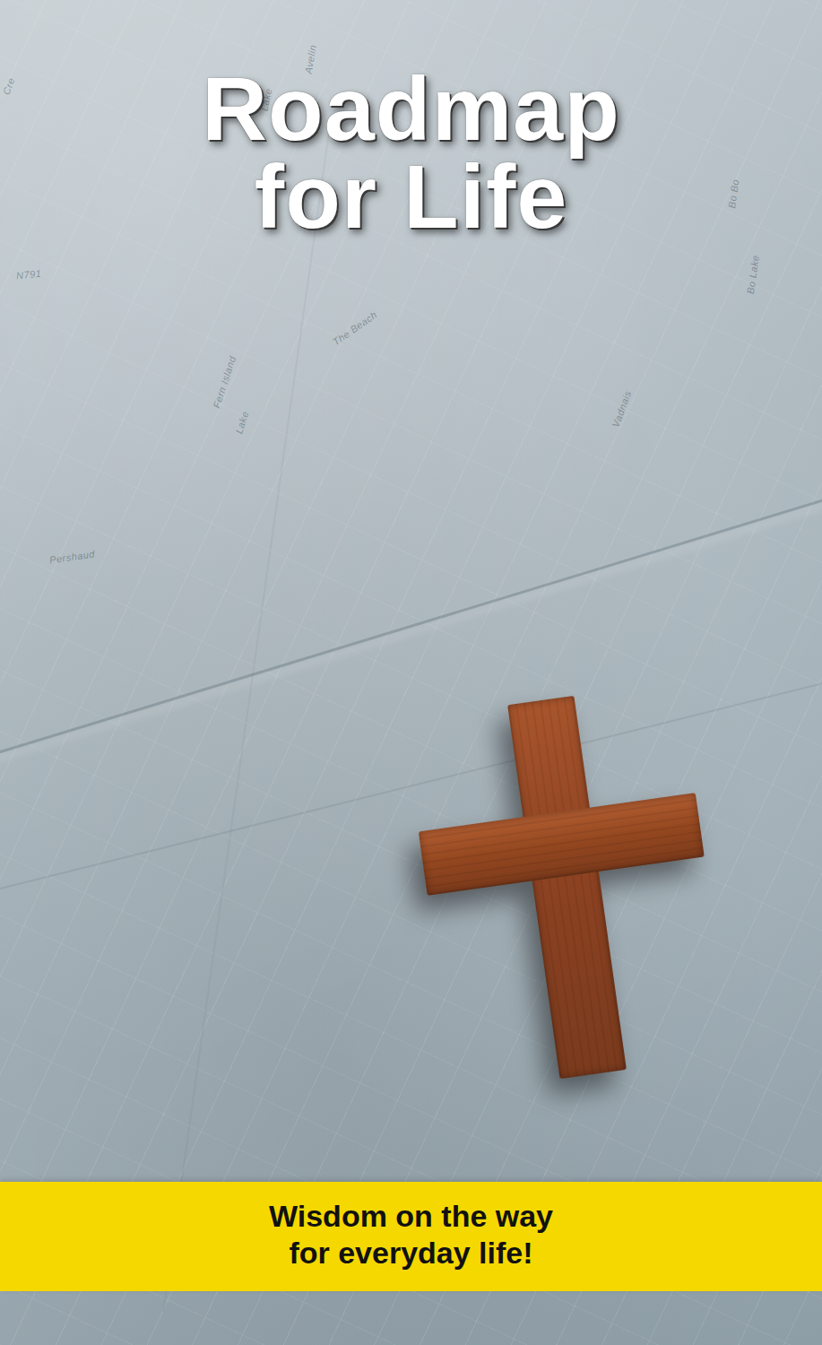Cre N791 Avelin Lake Bo Bo Bo Lake The Beach Fern Island Lake Vadnais Pershaud
Roadmap for Life
Wisdom on the way
for everyday life!